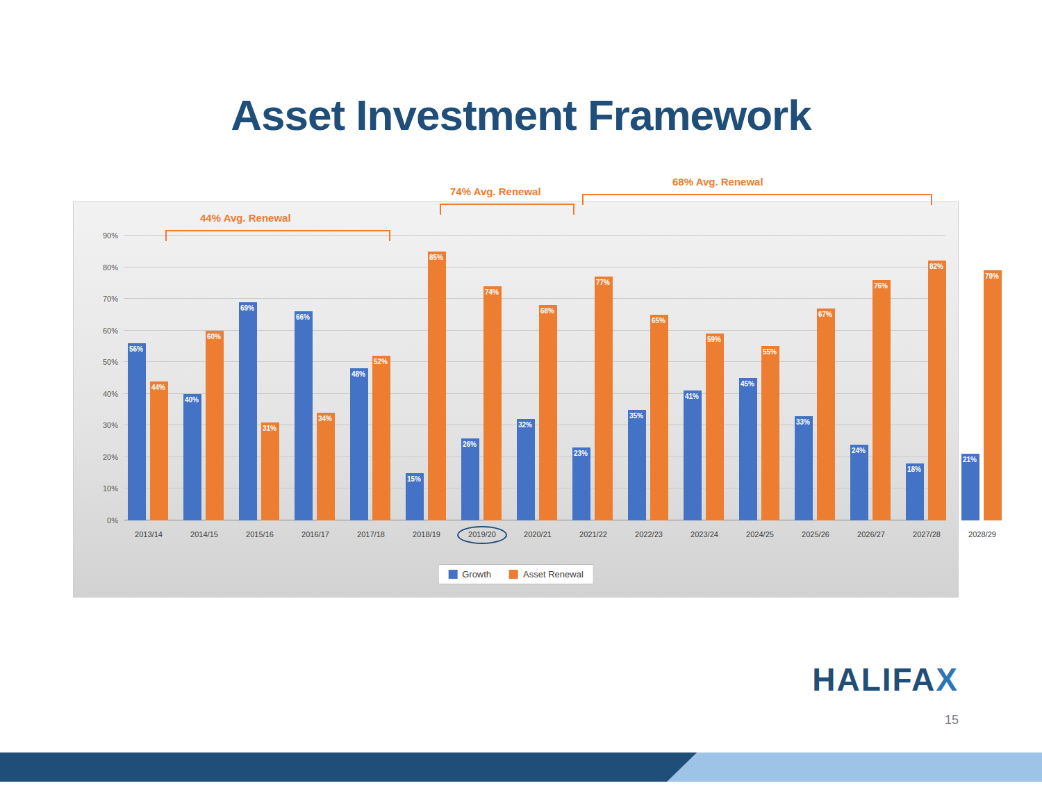Asset Investment Framework
90%
80%
70%
60%
50%
40%
30%
20%
10%
0%
44% Avg. Renewal
74% Avg. Renewal
68% Avg. Renewal
56%
44%
2013/14
40%
60%
2014/15
69%
31%
2015/16
66%
34%
2016/17
48%
52%
2017/18
15%
85%
2018/19
26%
74%
2019/20
32%
68%
2020/21
23%
77%
2021/22
35%
65%
2022/23
41%
59%
2023/24
45%
55%
2024/25
33%
67%
2025/26
24%
76%
2026/27
18%
82%
2027/28
21%
79%
2028/29
Growth Asset Renewal
HALIFAX
15